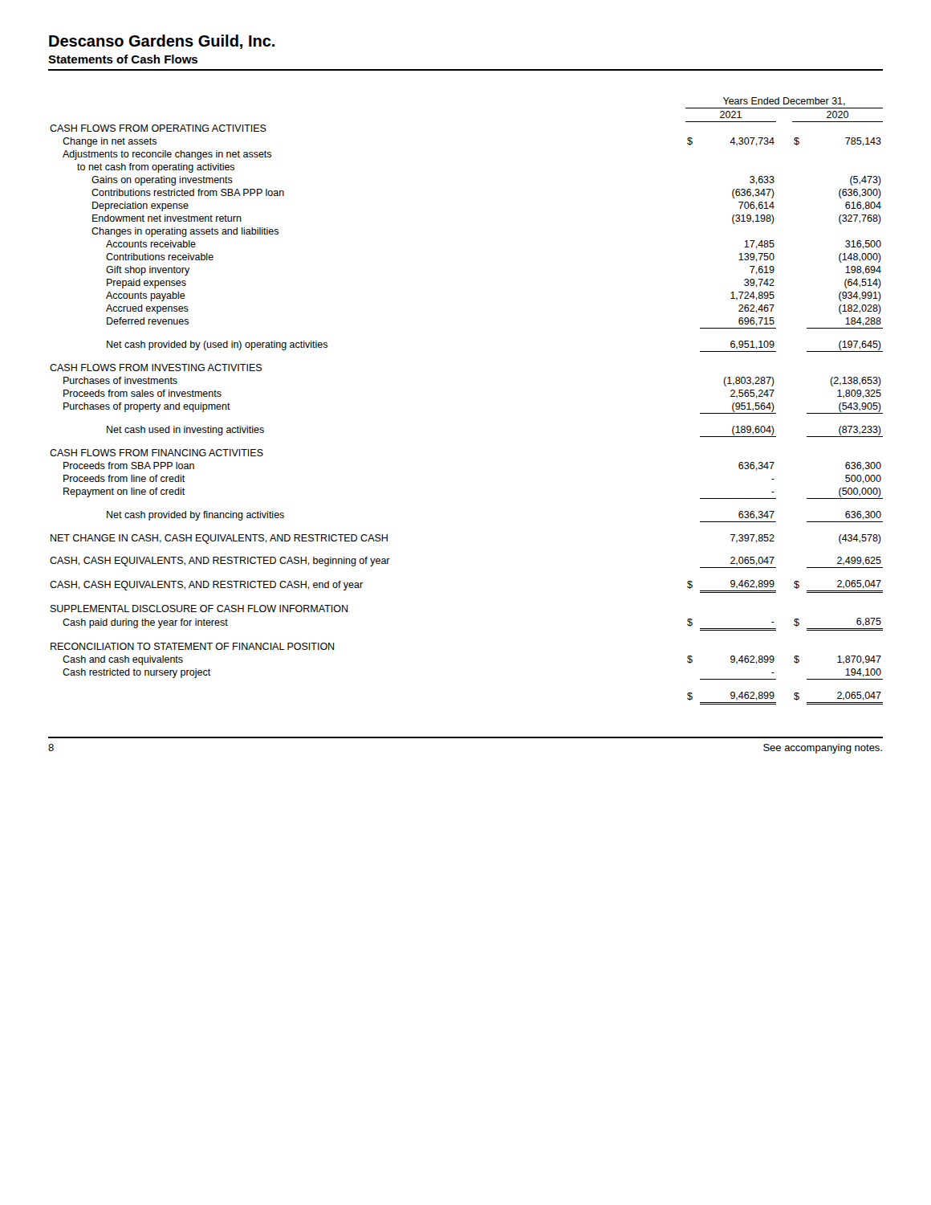Descanso Gardens Guild, Inc.
Statements of Cash Flows
| | | Years Ended December 31, |
| | | 2021 | | 2020 |
| CASH FLOWS FROM OPERATING ACTIVITIES | | | | | | |
| Change in net assets | | $ | 4,307,734 | | $ | 785,143 |
| Adjustments to reconcile changes in net assets | | | | | | |
| to net cash from operating activities | | | | | | |
| Gains on operating investments | | | 3,633 | | | (5,473) |
| Contributions restricted from SBA PPP loan | | | (636,347) | | | (636,300) |
| Depreciation expense | | | 706,614 | | | 616,804 |
| Endowment net investment return | | | (319,198) | | | (327,768) |
| Changes in operating assets and liabilities | | | | | | |
| Accounts receivable | | | 17,485 | | | 316,500 |
| Contributions receivable | | | 139,750 | | | (148,000) |
| Gift shop inventory | | | 7,619 | | | 198,694 |
| Prepaid expenses | | | 39,742 | | | (64,514) |
| Accounts payable | | | 1,724,895 | | | (934,991) |
| Accrued expenses | | | 262,467 | | | (182,028) |
| Deferred revenues | | | 696,715 | | | 184,288 |
| Net cash provided by (used in) operating activities | | | 6,951,109 | | | (197,645) |
| CASH FLOWS FROM INVESTING ACTIVITIES | | | | | | |
| Purchases of investments | | | (1,803,287) | | | (2,138,653) |
| Proceeds from sales of investments | | | 2,565,247 | | | 1,809,325 |
| Purchases of property and equipment | | | (951,564) | | | (543,905) |
| Net cash used in investing activities | | | (189,604) | | | (873,233) |
| CASH FLOWS FROM FINANCING ACTIVITIES | | | | | | |
| Proceeds from SBA PPP loan | | | 636,347 | | | 636,300 |
| Proceeds from line of credit | | | - | | | 500,000 |
| Repayment on line of credit | | | - | | | (500,000) |
| Net cash provided by financing activities | | | 636,347 | | | 636,300 |
| NET CHANGE IN CASH, CASH EQUIVALENTS, AND RESTRICTED CASH | | | 7,397,852 | | | (434,578) |
| CASH, CASH EQUIVALENTS, AND RESTRICTED CASH , beginning of year | | | 2,065,047 | | | 2,499,625 |
| CASH, CASH EQUIVALENTS, AND RESTRICTED CASH , end of year | | $ | 9,462,899 | | $ | 2,065,047 |
| SUPPLEMENTAL DISCLOSURE OF CASH FLOW INFORMATION | | | | | | |
| Cash paid during the year for interest | | $ | - | | $ | 6,875 |
| RECONCILIATION TO STATEMENT OF FINANCIAL POSITION | | | | | | |
| Cash and cash equivalents | | $ | 9,462,899 | | $ | 1,870,947 |
| Cash restricted to nursery project | | | - | | | 194,100 |
| | | $ | 9,462,899 | | $ | 2,065,047 |
8
See accompanying notes.